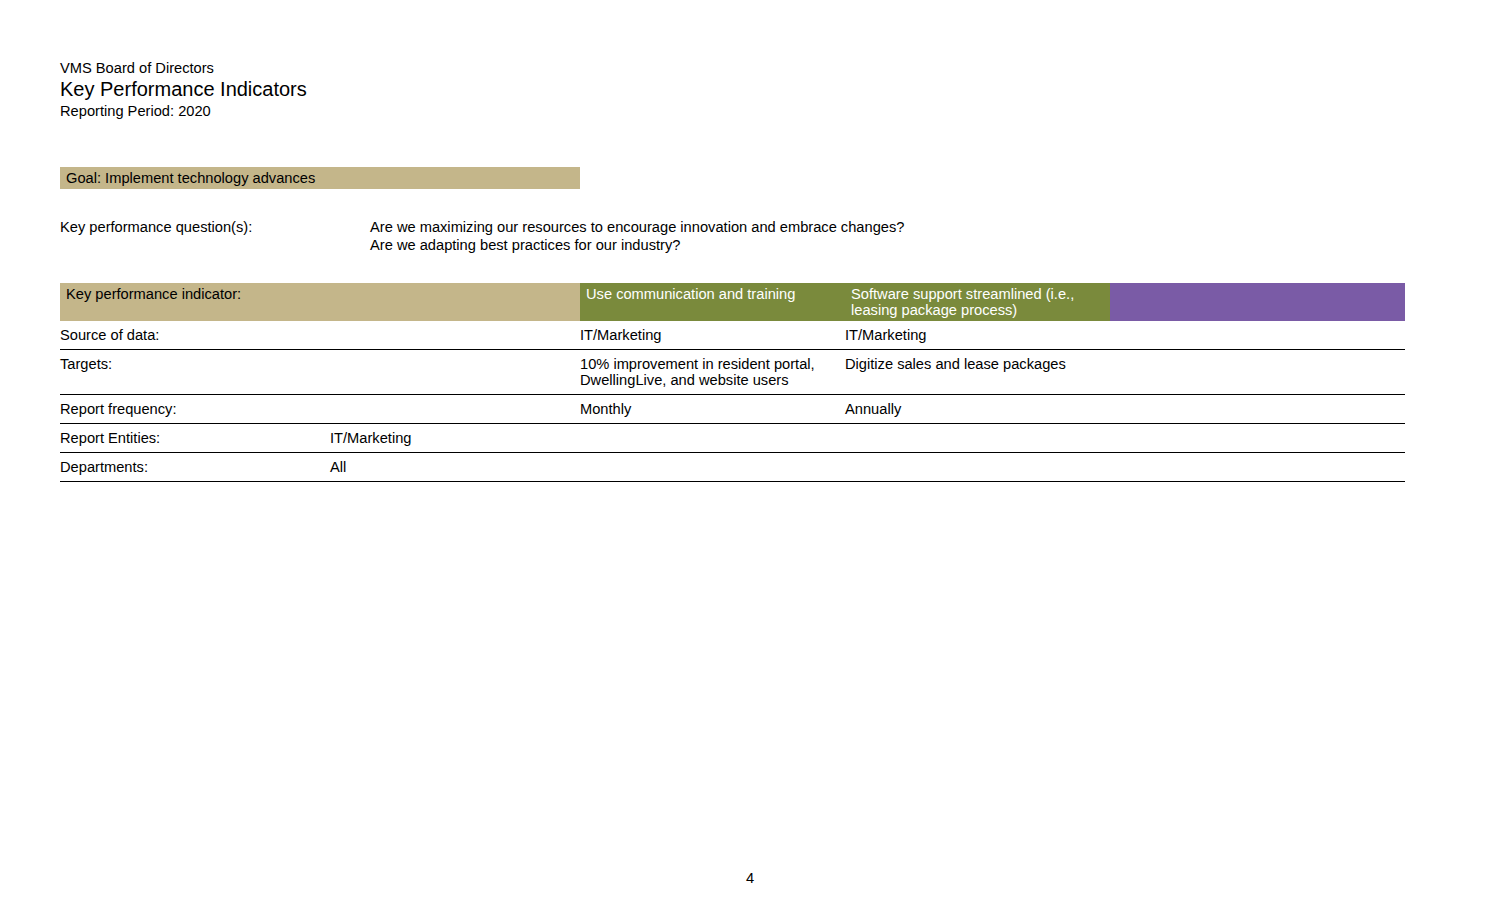VMS Board of Directors
Key Performance Indicators
Reporting Period: 2020
Goal: Implement technology advances
Key performance question(s):
Are we maximizing our resources to encourage innovation and embrace changes?
Are we adapting best practices for our industry?
| Key performance indicator: | Use communication and training | Software support streamlined (i.e., leasing package process) | |
| Source of data: | IT/Marketing | IT/Marketing | |
| Targets: | 10% improvement in resident portal, DwellingLive, and website users | Digitize sales and lease packages | |
| Report frequency: | Monthly | Annually | |
| Report Entities: | IT/Marketing | | | |
| Departments: | All | | | |
4